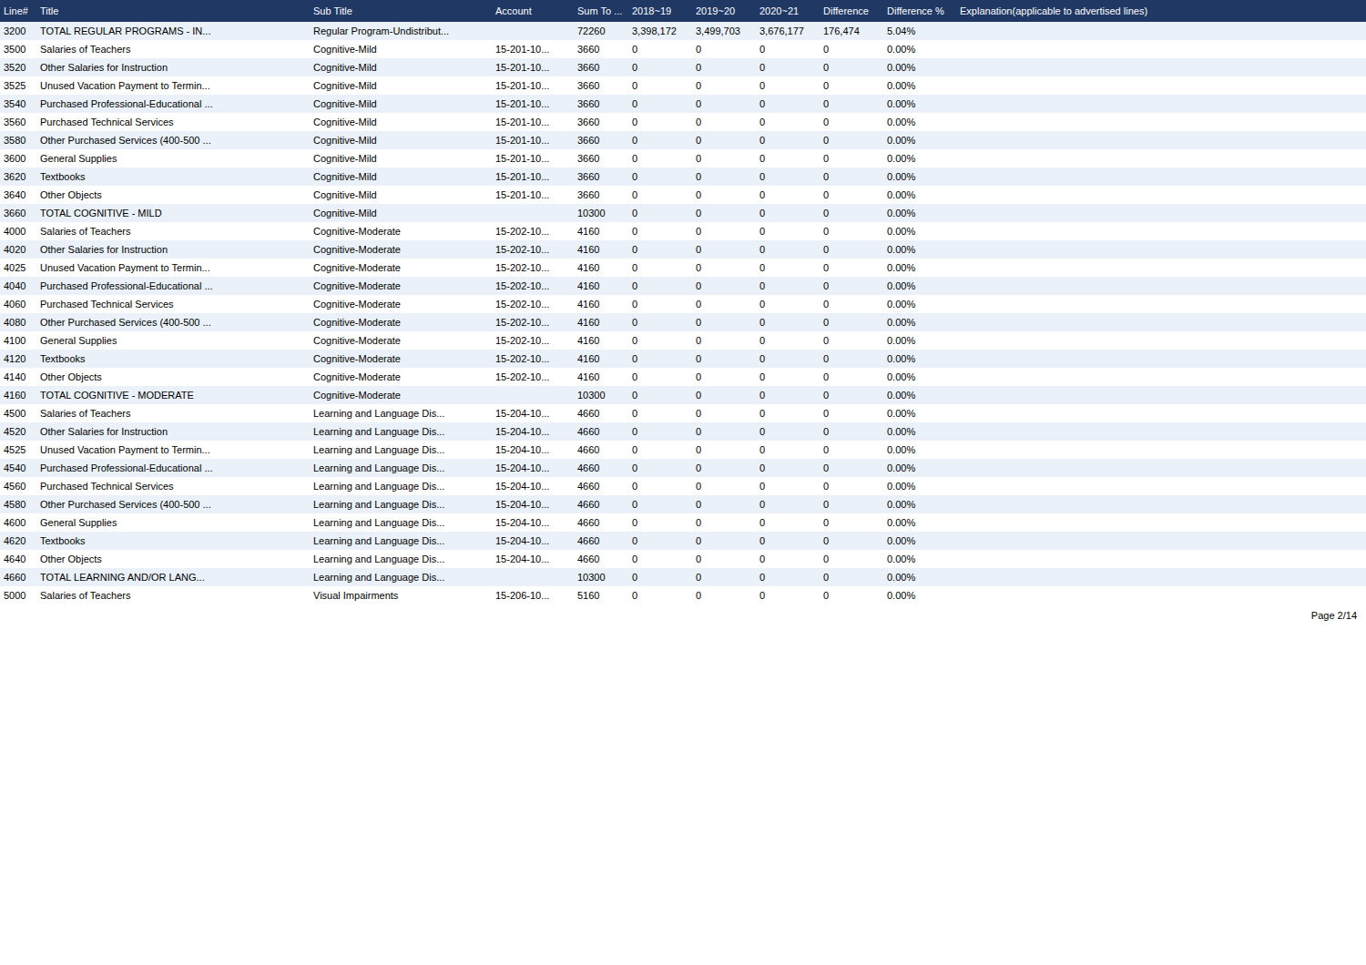| Line# | Title | Sub Title | Account | Sum To ... | 2018~19 | 2019~20 | 2020~21 | Difference | Difference % | Explanation(applicable to advertised lines) |
| --- | --- | --- | --- | --- | --- | --- | --- | --- | --- | --- |
| 3200 | TOTAL REGULAR PROGRAMS - IN... | Regular Program-Undistribut... | | 72260 | 3,398,172 | 3,499,703 | 3,676,177 | 176,474 | 5.04% | |
| 3500 | Salaries of Teachers | Cognitive-Mild | 15-201-10... | 3660 | 0 | 0 | 0 | 0 | 0.00% | |
| 3520 | Other Salaries for Instruction | Cognitive-Mild | 15-201-10... | 3660 | 0 | 0 | 0 | 0 | 0.00% | |
| 3525 | Unused Vacation Payment to Termin... | Cognitive-Mild | 15-201-10... | 3660 | 0 | 0 | 0 | 0 | 0.00% | |
| 3540 | Purchased Professional-Educational ... | Cognitive-Mild | 15-201-10... | 3660 | 0 | 0 | 0 | 0 | 0.00% | |
| 3560 | Purchased Technical Services | Cognitive-Mild | 15-201-10... | 3660 | 0 | 0 | 0 | 0 | 0.00% | |
| 3580 | Other Purchased Services (400-500 ... | Cognitive-Mild | 15-201-10... | 3660 | 0 | 0 | 0 | 0 | 0.00% | |
| 3600 | General Supplies | Cognitive-Mild | 15-201-10... | 3660 | 0 | 0 | 0 | 0 | 0.00% | |
| 3620 | Textbooks | Cognitive-Mild | 15-201-10... | 3660 | 0 | 0 | 0 | 0 | 0.00% | |
| 3640 | Other Objects | Cognitive-Mild | 15-201-10... | 3660 | 0 | 0 | 0 | 0 | 0.00% | |
| 3660 | TOTAL COGNITIVE - MILD | Cognitive-Mild | | 10300 | 0 | 0 | 0 | 0 | 0.00% | |
| 4000 | Salaries of Teachers | Cognitive-Moderate | 15-202-10... | 4160 | 0 | 0 | 0 | 0 | 0.00% | |
| 4020 | Other Salaries for Instruction | Cognitive-Moderate | 15-202-10... | 4160 | 0 | 0 | 0 | 0 | 0.00% | |
| 4025 | Unused Vacation Payment to Termin... | Cognitive-Moderate | 15-202-10... | 4160 | 0 | 0 | 0 | 0 | 0.00% | |
| 4040 | Purchased Professional-Educational ... | Cognitive-Moderate | 15-202-10... | 4160 | 0 | 0 | 0 | 0 | 0.00% | |
| 4060 | Purchased Technical Services | Cognitive-Moderate | 15-202-10... | 4160 | 0 | 0 | 0 | 0 | 0.00% | |
| 4080 | Other Purchased Services (400-500 ... | Cognitive-Moderate | 15-202-10... | 4160 | 0 | 0 | 0 | 0 | 0.00% | |
| 4100 | General Supplies | Cognitive-Moderate | 15-202-10... | 4160 | 0 | 0 | 0 | 0 | 0.00% | |
| 4120 | Textbooks | Cognitive-Moderate | 15-202-10... | 4160 | 0 | 0 | 0 | 0 | 0.00% | |
| 4140 | Other Objects | Cognitive-Moderate | 15-202-10... | 4160 | 0 | 0 | 0 | 0 | 0.00% | |
| 4160 | TOTAL COGNITIVE - MODERATE | Cognitive-Moderate | | 10300 | 0 | 0 | 0 | 0 | 0.00% | |
| 4500 | Salaries of Teachers | Learning and Language Dis... | 15-204-10... | 4660 | 0 | 0 | 0 | 0 | 0.00% | |
| 4520 | Other Salaries for Instruction | Learning and Language Dis... | 15-204-10... | 4660 | 0 | 0 | 0 | 0 | 0.00% | |
| 4525 | Unused Vacation Payment to Termin... | Learning and Language Dis... | 15-204-10... | 4660 | 0 | 0 | 0 | 0 | 0.00% | |
| 4540 | Purchased Professional-Educational ... | Learning and Language Dis... | 15-204-10... | 4660 | 0 | 0 | 0 | 0 | 0.00% | |
| 4560 | Purchased Technical Services | Learning and Language Dis... | 15-204-10... | 4660 | 0 | 0 | 0 | 0 | 0.00% | |
| 4580 | Other Purchased Services (400-500 ... | Learning and Language Dis... | 15-204-10... | 4660 | 0 | 0 | 0 | 0 | 0.00% | |
| 4600 | General Supplies | Learning and Language Dis... | 15-204-10... | 4660 | 0 | 0 | 0 | 0 | 0.00% | |
| 4620 | Textbooks | Learning and Language Dis... | 15-204-10... | 4660 | 0 | 0 | 0 | 0 | 0.00% | |
| 4640 | Other Objects | Learning and Language Dis... | 15-204-10... | 4660 | 0 | 0 | 0 | 0 | 0.00% | |
| 4660 | TOTAL LEARNING AND/OR LANG... | Learning and Language Dis... | | 10300 | 0 | 0 | 0 | 0 | 0.00% | |
| 5000 | Salaries of Teachers | Visual Impairments | 15-206-10... | 5160 | 0 | 0 | 0 | 0 | 0.00% | |
Page 2/14